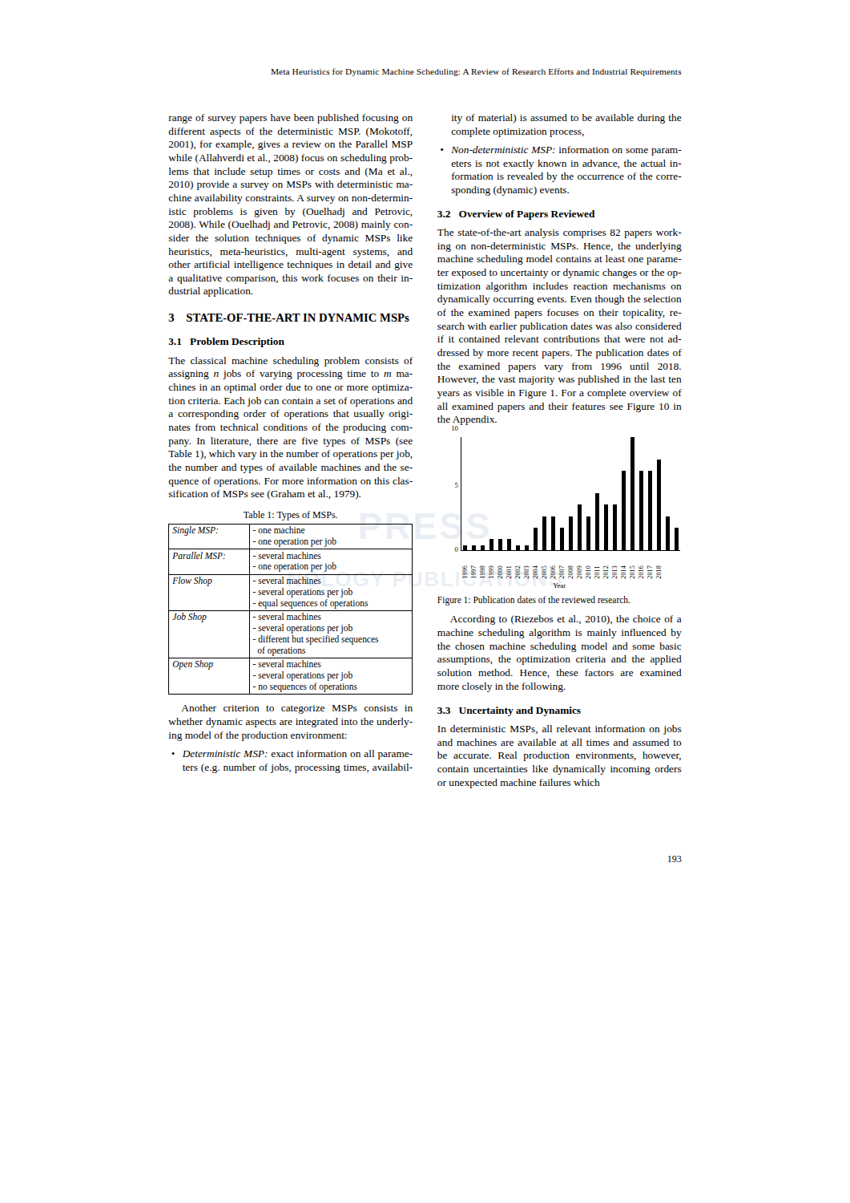PRESS
NOLOGY PUBLICATIONS
Meta Heuristics for Dynamic Machine Scheduling: A Review of Research Efforts and Industrial Requirements
range of survey papers have been published focusing on different aspects of the deterministic MSP. (Mokotoff, 2001), for example, gives a review on the Parallel MSP while (Allahverdi et al., 2008) focus on scheduling problems that include setup times or costs and (Ma et al., 2010) provide a survey on MSPs with deterministic machine availability constraints. A survey on non-deterministic problems is given by (Ouelhadj and Petrovic, 2008). While (Ouelhadj and Petrovic, 2008) mainly consider the solution techniques of dynamic MSPs like heuristics, meta-heuristics, multi-agent systems, and other artificial intelligence techniques in detail and give a qualitative comparison, this work focuses on their industrial application.
3 STATE-OF-THE-ART IN DYNAMIC MSPs
3.1 Problem Description
The classical machine scheduling problem consists of assigning n jobs of varying processing time to m machines in an optimal order due to one or more optimization criteria. Each job can contain a set of operations and a corresponding order of operations that usually originates from technical conditions of the producing company. In literature, there are five types of MSPs (see Table 1), which vary in the number of operations per job, the number and types of available machines and the sequence of operations. For more information on this classification of MSPs see (Graham et al., 1979).
Table 1: Types of MSPs.
| Single MSP: | - one machine - one operation per job |
| Parallel MSP: | - several machines - one operation per job |
| Flow Shop | - several machines - several operations per job - equal sequences of operations |
| Job Shop | - several machines - several operations per job - different but specified sequences of operations |
| Open Shop | - several machines - several operations per job - no sequences of operations |
Another criterion to categorize MSPs consists in whether dynamic aspects are integrated into the underlying model of the production environment:
Deterministic MSP: exact information on all parameters (e.g. number of jobs, processing times, availability of material) is assumed to be available during the complete optimization process,
Non-deterministic MSP: information on some parameters is not exactly known in advance, the actual information is revealed by the occurrence of the corresponding (dynamic) events.
3.2 Overview of Papers Reviewed
The state-of-the-art analysis comprises 82 papers working on non-deterministic MSPs. Hence, the underlying machine scheduling model contains at least one parameter exposed to uncertainty or dynamic changes or the optimization algorithm includes reaction mechanisms on dynamically occurring events. Even though the selection of the examined papers focuses on their topicality, research with earlier publication dates was also considered if it contained relevant contributions that were not addressed by more recent papers. The publication dates of the examined papers vary from 1996 until 2018. However, the vast majority was published in the last ten years as visible in Figure 1. For a complete overview of all examined papers and their features see Figure 10 in the Appendix.
0
5
10
19961997199819992000200120022003200420052006200720082009201020112012201320142015201620172018
Year
Figure 1: Publication dates of the reviewed research.
According to (Riezebos et al., 2010), the choice of a machine scheduling algorithm is mainly influenced by the chosen machine scheduling model and some basic assumptions, the optimization criteria and the applied solution method. Hence, these factors are examined more closely in the following.
3.3 Uncertainty and Dynamics
In deterministic MSPs, all relevant information on jobs and machines are available at all times and assumed to be accurate. Real production environments, however, contain uncertainties like dynamically incoming orders or unexpected machine failures which
193